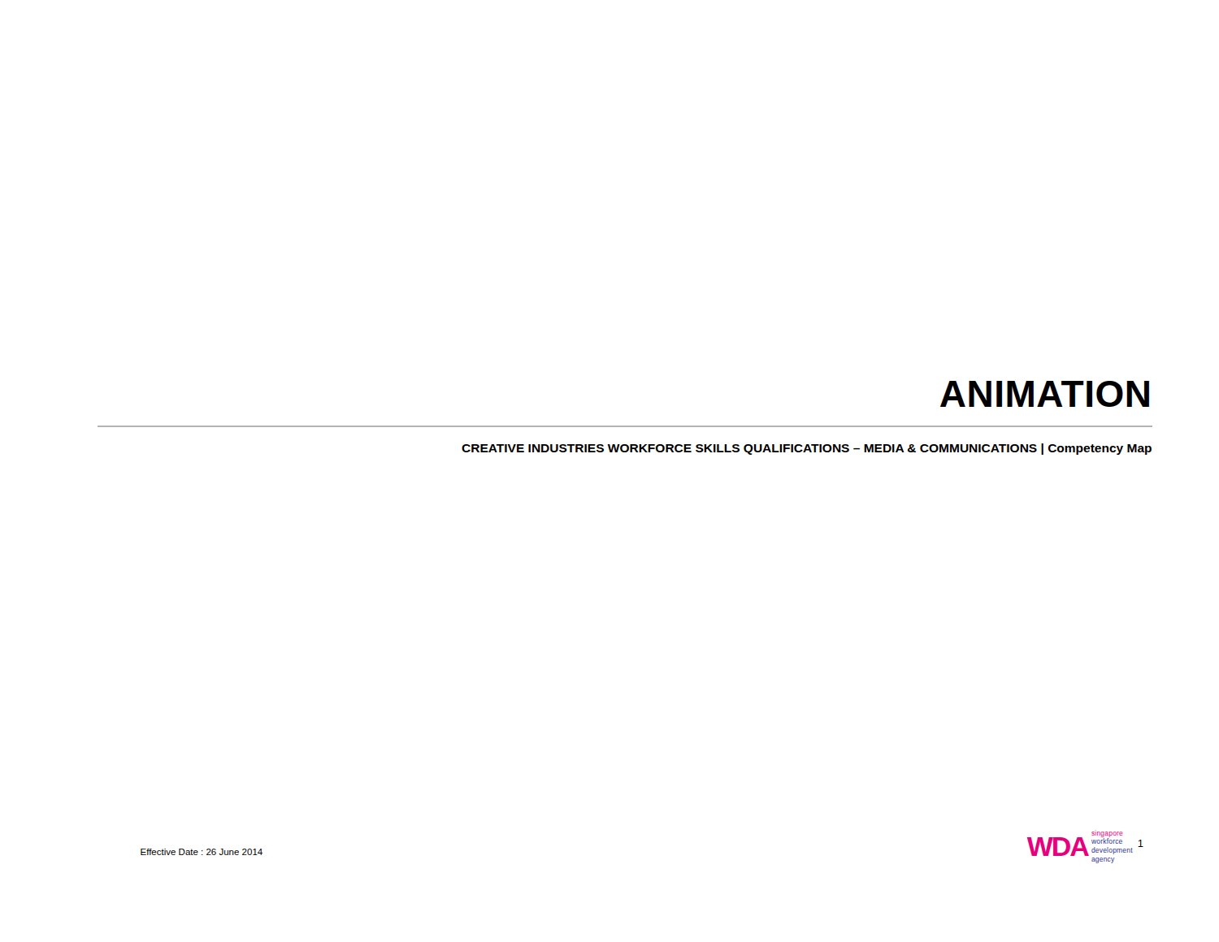ANIMATION
CREATIVE INDUSTRIES WORKFORCE SKILLS QUALIFICATIONS – MEDIA & COMMUNICATIONS | Competency Map
Effective Date : 26 June 2014
WDA singapore
workforce
development
agency
1